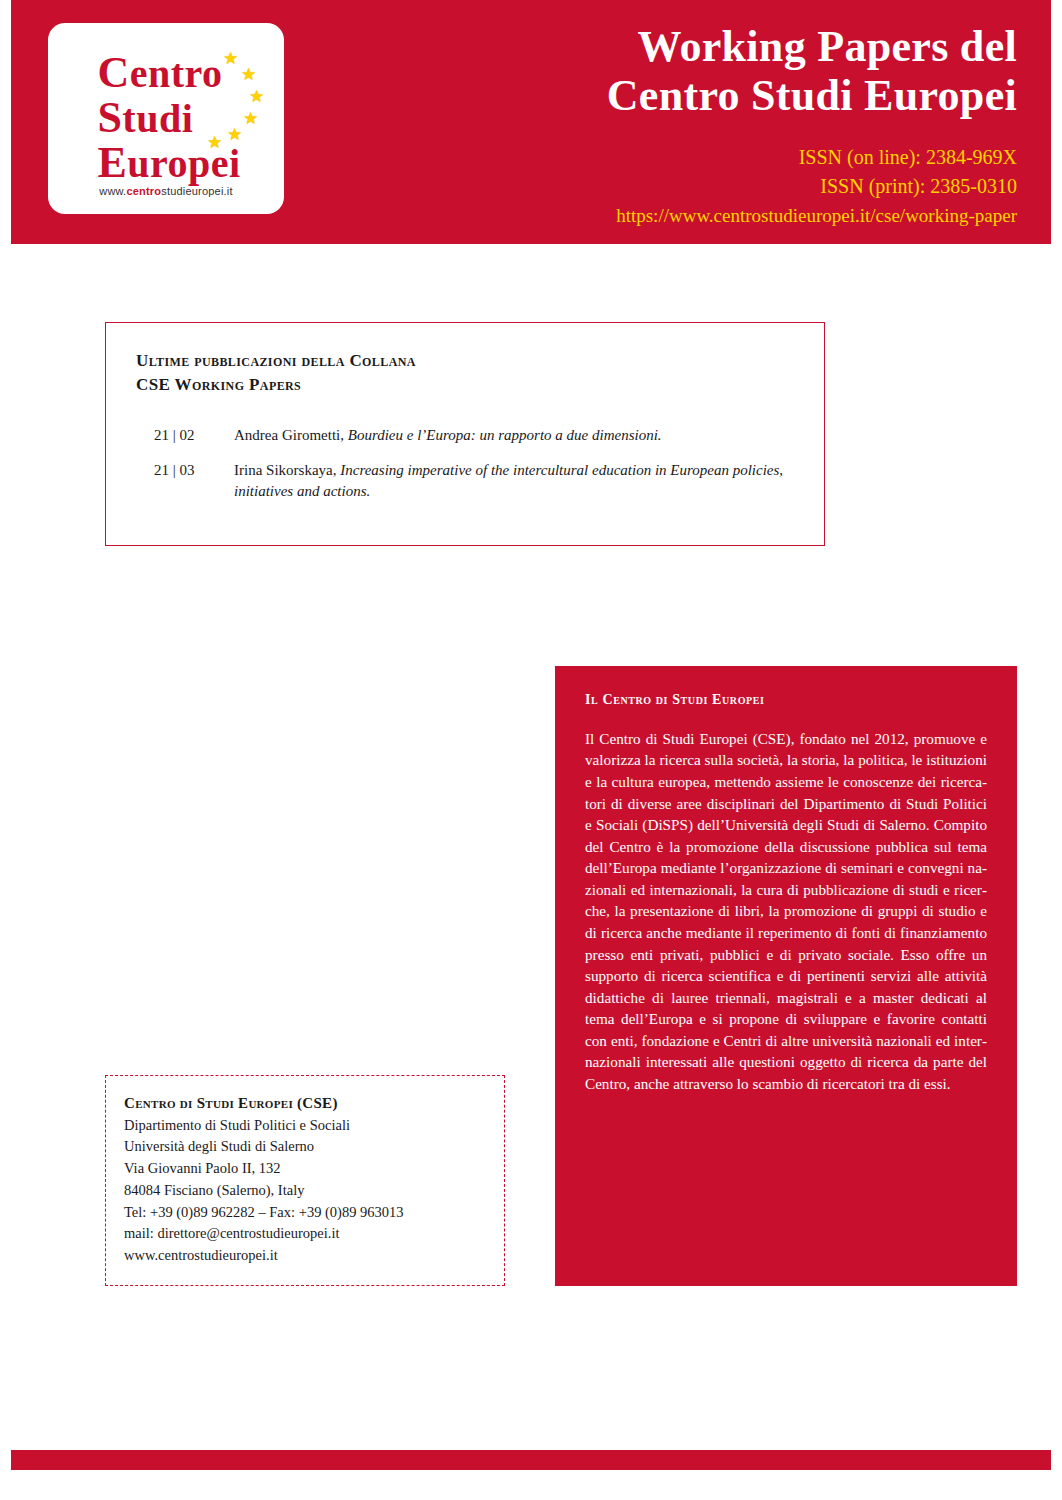Centro
Studi
Europei
★ ★ ★ ★ ★ ★
www.centrostudieuropei.it
Working Papers del
Centro Studi Europei
ISSN (on line): 2384-969X
ISSN (print): 2385-0310
https://www.centrostudieuropei.it/cse/working-paper
Ultime pubblicazioni della Collana
CSE Working Papers
| 21 / 02 | Andrea Girometti, Bourdieu e l’Europa: un rapporto a due dimensioni. |
| 21 / 03 | Irina Sikorskaya, Increasing imperative of the intercultural education in European policies, initiatives and actions. |
Centro di Studi Europei (CSE)
Dipartimento di Studi Politici e Sociali
Università degli Studi di Salerno
Via Giovanni Paolo II, 132
84084 Fisciano (Salerno), Italy
Tel: +39 (0)89 962282 – Fax: +39 (0)89 963013
mail: direttore@centrostudieuropei.it
www.centrostudieuropei.it
Il Centro di Studi Europei
Il Centro di Studi Europei (CSE), fondato nel 2012, promuove e valorizza la ricerca sulla società, la storia, la politica, le istituzioni e la cultura europea, mettendo assieme le conoscenze dei ricercatori di diverse aree disciplinari del Dipartimento di Studi Politici e Sociali (DiSPS) dell’Università degli Studi di Salerno. Compito del Centro è la promozione della discussione pubblica sul tema dell’Europa mediante l’organizzazione di seminari e convegni nazionali ed internazionali, la cura di pubblicazione di studi e ricerche, la presentazione di libri, la promozione di gruppi di studio e di ricerca anche mediante il reperimento di fonti di finanziamento presso enti privati, pubblici e di privato sociale. Esso offre un supporto di ricerca scientifica e di pertinenti servizi alle attività didattiche di lauree triennali, magistrali e a master dedicati al tema dell’Europa e si propone di sviluppare e favorire contatti con enti, fondazione e Centri di altre università nazionali ed internazionali interessati alle questioni oggetto di ricerca da parte del Centro, anche attraverso lo scambio di ricercatori tra di essi.